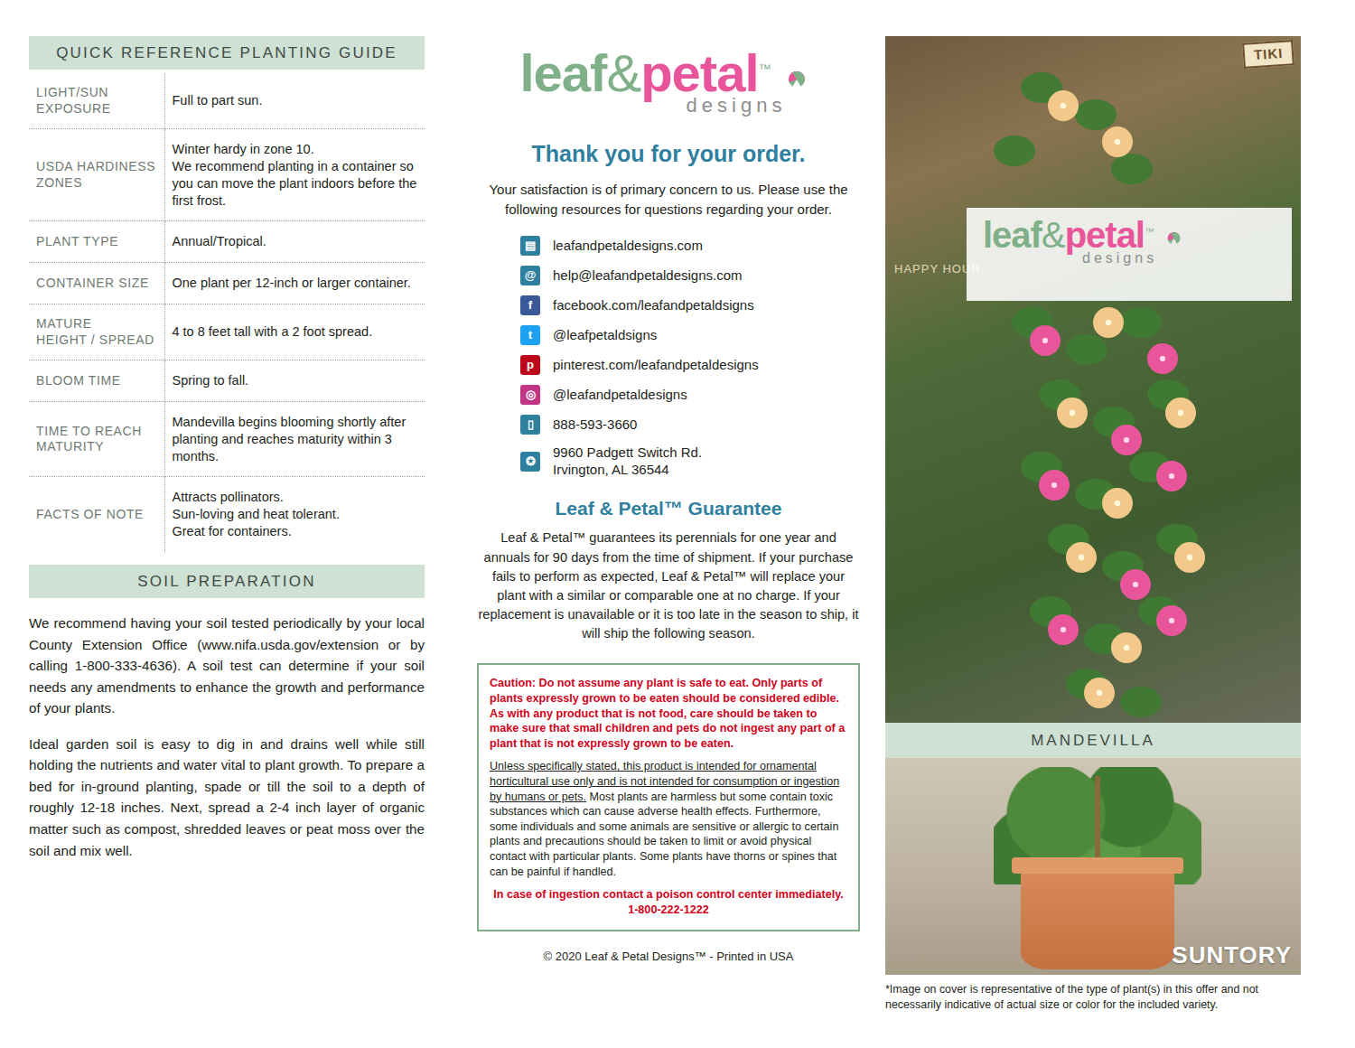QUICK REFERENCE PLANTING GUIDE
| LIGHT/SUN EXPOSURE | Full to part sun. |
| USDA HARDINESS ZONES | Winter hardy in zone 10. We recommend planting in a container so you can move the plant indoors before the first frost. |
| PLANT TYPE | Annual/Tropical. |
| CONTAINER SIZE | One plant per 12-inch or larger container. |
| MATURE HEIGHT / SPREAD | 4 to 8 feet tall with a 2 foot spread. |
| BLOOM TIME | Spring to fall. |
| TIME TO REACH MATURITY | Mandevilla begins blooming shortly after planting and reaches maturity within 3 months. |
| FACTS OF NOTE | Attracts pollinators. Sun-loving and heat tolerant. Great for containers. |
SOIL PREPARATION
We recommend having your soil tested periodically by your local County Extension Office (www.nifa.usda.gov/extension or by calling 1-800-333-4636). A soil test can determine if your soil needs any amendments to enhance the growth and performance of your plants.
Ideal garden soil is easy to dig in and drains well while still holding the nutrients and water vital to plant growth. To prepare a bed for in-ground planting, spade or till the soil to a depth of roughly 12-18 inches. Next, spread a 2-4 inch layer of organic matter such as compost, shredded leaves or peat moss over the soil and mix well.
leaf&petal™ designs
Thank you for your order.
Your satisfaction is of primary concern to us. Please use the following resources for questions regarding your order.
▤leafandpetaldesigns.com
@help@leafandpetaldesigns.com
ffacebook.com/leafandpetaldsigns
t@leafpetaldsigns
ppinterest.com/leafandpetaldesigns
◎@leafandpetaldesigns
▯888-593-3660
✪9960 Padgett Switch Rd.
Irvington, AL 36544
Leaf & Petal™ Guarantee
Leaf & Petal™ guarantees its perennials for one year and annuals for 90 days from the time of shipment. If your purchase fails to perform as expected, Leaf & Petal™ will replace your plant with a similar or comparable one at no charge. If your replacement is unavailable or it is too late in the season to ship, it will ship the following season.
Caution: Do not assume any plant is safe to eat. Only parts of plants expressly grown to be eaten should be considered edible. As with any product that is not food, care should be taken to make sure that small children and pets do not ingest any part of a plant that is not expressly grown to be eaten.
Unless specifically stated, this product is intended for ornamental horticultural use only and is not intended for consumption or ingestion by humans or pets. Most plants are harmless but some contain toxic substances which can cause adverse health effects. Furthermore, some individuals and some animals are sensitive or allergic to certain plants and precautions should be taken to limit or avoid physical contact with particular plants. Some plants have thorns or spines that can be painful if handled.
In case of ingestion contact a poison control center immediately.
1-800-222-1222
© 2020 Leaf & Petal Designs™ - Printed in USA
TIKI
HAPPY HOUR
leaf&petal™ designs
MANDEVILLA
SUNTORY
*Image on cover is representative of the type of plant(s) in this offer and not necessarily indicative of actual size or color for the included variety.